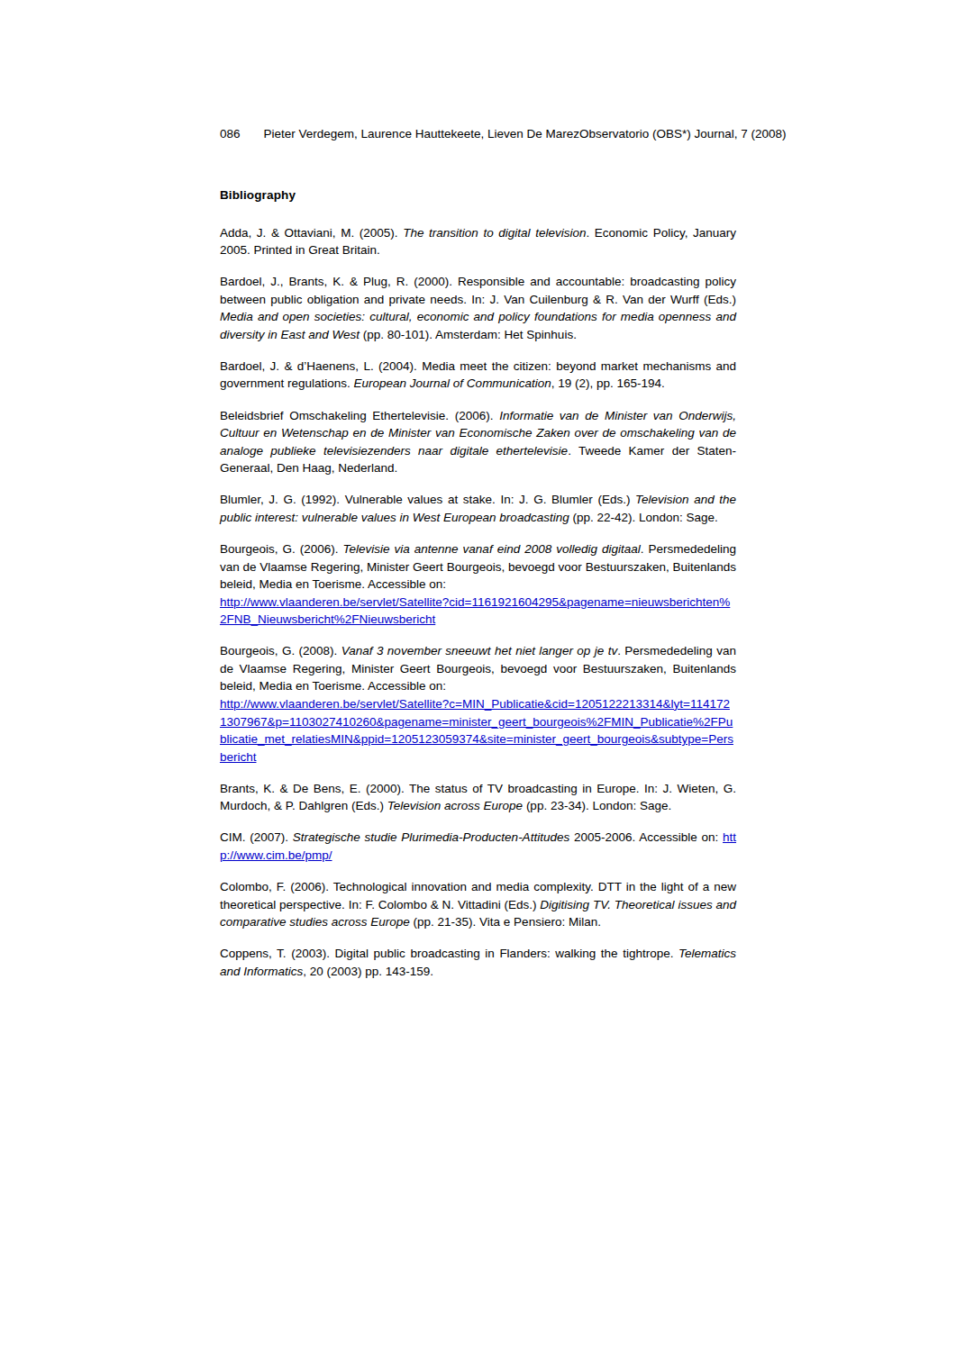086 Pieter Verdegem, Laurence Hauttekeete, Lieven De Marez Observatorio (OBS*) Journal, 7 (2008)
Bibliography
Adda, J. & Ottaviani, M. (2005). The transition to digital television. Economic Policy, January 2005. Printed in Great Britain.
Bardoel, J., Brants, K. & Plug, R. (2000). Responsible and accountable: broadcasting policy between public obligation and private needs. In: J. Van Cuilenburg & R. Van der Wurff (Eds.) Media and open societies: cultural, economic and policy foundations for media openness and diversity in East and West (pp. 80-101). Amsterdam: Het Spinhuis.
Bardoel, J. & d’Haenens, L. (2004). Media meet the citizen: beyond market mechanisms and government regulations. European Journal of Communication, 19 (2), pp. 165-194.
Beleidsbrief Omschakeling Ethertelevisie. (2006). Informatie van de Minister van Onderwijs, Cultuur en Wetenschap en de Minister van Economische Zaken over de omschakeling van de analoge publieke televisiezenders naar digitale ethertelevisie. Tweede Kamer der Staten-Generaal, Den Haag, Nederland.
Blumler, J. G. (1992). Vulnerable values at stake. In: J. G. Blumler (Eds.) Television and the public interest: vulnerable values in West European broadcasting (pp. 22-42). London: Sage.
Bourgeois, G. (2006). Televisie via antenne vanaf eind 2008 volledig digitaal. Persmededeling van de Vlaamse Regering, Minister Geert Bourgeois, bevoegd voor Bestuurszaken, Buitenlands beleid, Media en Toerisme. Accessible on:
http://www.vlaanderen.be/servlet/Satellite?cid=1161921604295&pagename=nieuwsberichten%2FNB_Nieuwsbericht%2FNieuwsbericht
Bourgeois, G. (2008). Vanaf 3 november sneeuwt het niet langer op je tv. Persmededeling van de Vlaamse Regering, Minister Geert Bourgeois, bevoegd voor Bestuurszaken, Buitenlands beleid, Media en Toerisme. Accessible on:
http://www.vlaanderen.be/servlet/Satellite?c=MIN_Publicatie&cid=1205122213314&lyt=1141721307967&p=1103027410260&pagename=minister_geert_bourgeois%2FMIN_Publicatie%2FPublicatie_met_relatiesMIN&ppid=1205123059374&site=minister_geert_bourgeois&subtype=Persbericht
Brants, K. & De Bens, E. (2000). The status of TV broadcasting in Europe. In: J. Wieten, G. Murdoch, & P. Dahlgren (Eds.) Television across Europe (pp. 23-34). London: Sage.
CIM. (2007). Strategische studie Plurimedia-Producten-Attitudes 2005-2006. Accessible on: http://www.cim.be/pmp/
Colombo, F. (2006). Technological innovation and media complexity. DTT in the light of a new theoretical perspective. In: F. Colombo & N. Vittadini (Eds.) Digitising TV. Theoretical issues and comparative studies across Europe (pp. 21-35). Vita e Pensiero: Milan.
Coppens, T. (2003). Digital public broadcasting in Flanders: walking the tightrope. Telematics and Informatics, 20 (2003) pp. 143-159.